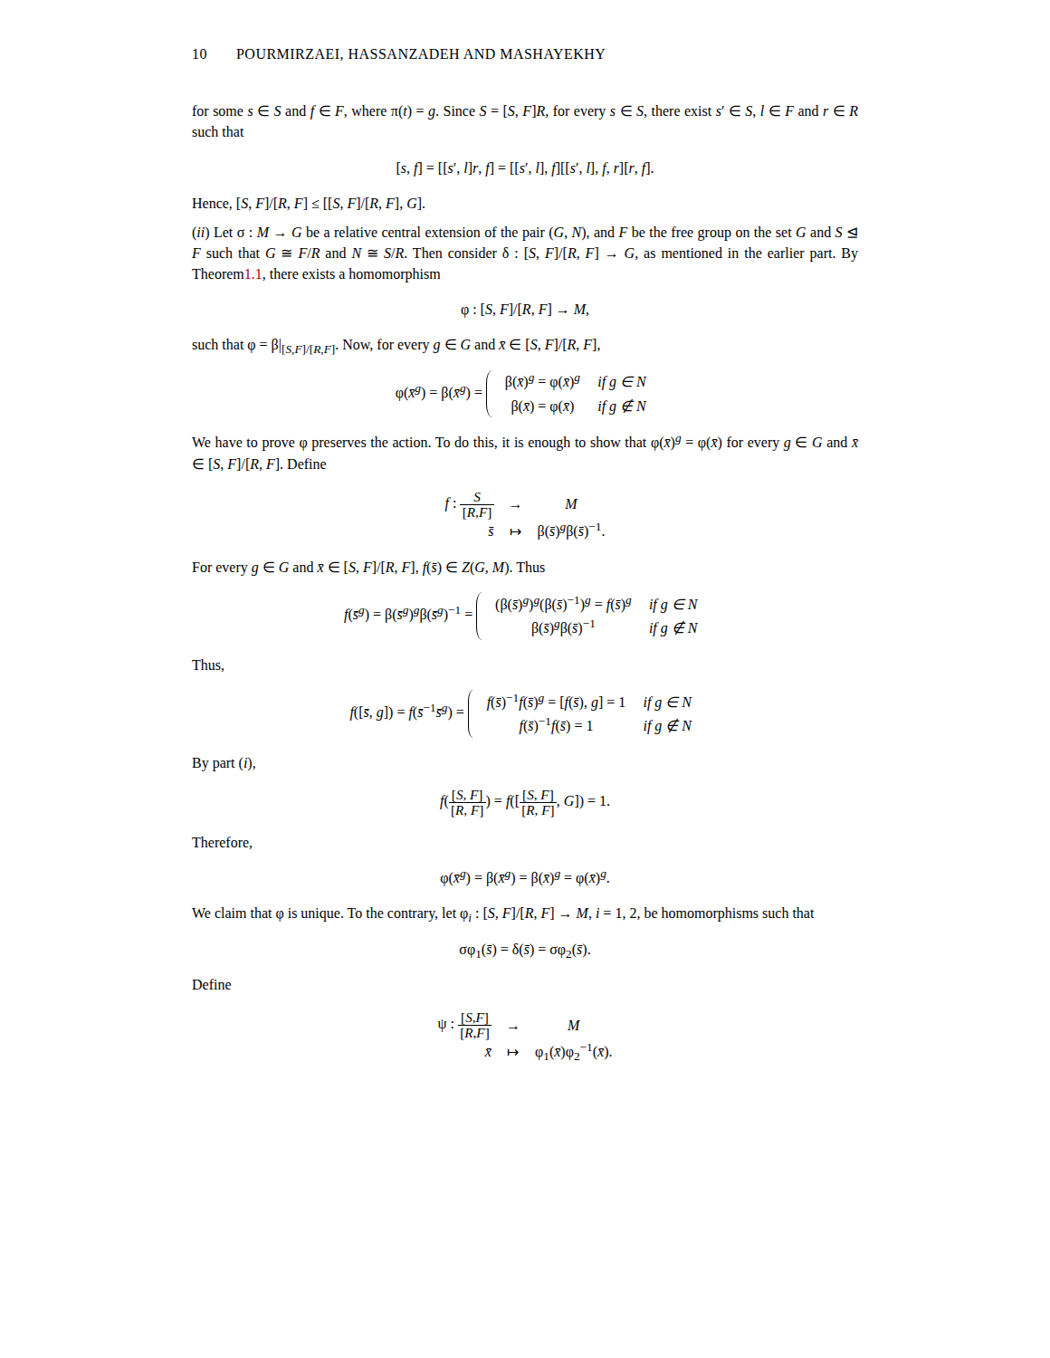10 POURMIRZAEI, HASSANZADEH AND MASHAYEKHY
for some s ∈ S and f ∈ F, where π(t) = g. Since S = [S, F]R, for every s ∈ S, there exist s′ ∈ S, l ∈ F and r ∈ R such that
[s, f] = [[s′, l]r, f] = [[s′, l], f][[s′, l], f, r][r, f].
Hence, [S, F]/[R, F] ≤ [[S, F]/[R, F], G].
(ii) Let σ : M → G be a relative central extension of the pair (G, N), and F be the free group on the set G and S ⊴ F such that G ≅ F/R and N ≅ S/R. Then consider δ : [S, F]/[R, F] → G, as mentioned in the earlier part. By Theorem1.1, there exists a homomorphism
φ : [S, F]/[R, F] → M,
such that φ = β|[S,F]/[R,F]. Now, for every g ∈ G and x̄ ∈ [S, F]/[R, F],
φ(x̄g) = β(x̄g) =
| β( x̄ ) g = φ( x̄ ) g | if g ∈ N |
| β( x̄ ) = φ( x̄ ) | if g ∉ N |
We have to prove φ preserves the action. To do this, it is enough to show that φ(x̄)g = φ(x̄) for every g ∈ G and x̄ ∈ [S, F]/[R, F]. Define
| f : S [ R , F ] | → | M |
| s̄ | ↦ | β( s̄ ) g β( s̄ ) −1 . |
For every g ∈ G and x̄ ∈ [S, F]/[R, F], f(s̄) ∈ Z(G, M). Thus
f(s̄g) = β(s̄g)gβ(s̄g)−1 =
| (β( s̄ ) g ) g (β( s̄ ) −1 ) g = f ( s̄ ) g | if g ∈ N |
| β( s̄ ) g β( s̄ ) −1 | if g ∉ N |
Thus,
f([s̄, g]) = f(s̄−1s̄g) =
| f ( s̄ ) −1 f ( s̄ ) g = [ f ( s̄ ), g ] = 1 | if g ∈ N |
| f ( s̄ ) −1 f ( s̄ ) = 1 | if g ∉ N |
By part (i),
f([S, F][R, F]) = f([[S, F][R, F], G]) = 1.
Therefore,
φ(x̄g) = β(x̄g) = β(x̄)g = φ(x̄)g.
We claim that φ is unique. To the contrary, let φi : [S, F]/[R, F] → M, i = 1, 2, be homomorphisms such that
σφ1(s̄) = δ(s̄) = σφ2(s̄).
Define
| ψ : [ S , F ] [ R , F ] | → | M |
| x̄ | ↦ | φ 1 ( x̄ )φ 2 −1 ( x̄ ). |